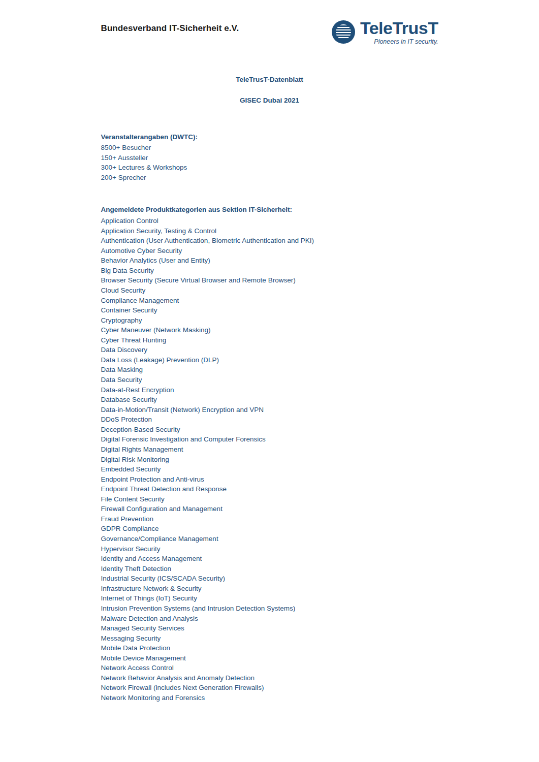Bundesverband IT-Sicherheit e.V.
TeleTrusT
Pioneers in IT security.
TeleTrusT-Datenblatt
GISEC Dubai 2021
Veranstalterangaben (DWTC):
8500+ Besucher
150+ Aussteller
300+ Lectures & Workshops
200+ Sprecher
Angemeldete Produktkategorien aus Sektion IT-Sicherheit:
Application Control
Application Security, Testing & Control
Authentication (User Authentication, Biometric Authentication and PKI)
Automotive Cyber Security
Behavior Analytics (User and Entity)
Big Data Security
Browser Security (Secure Virtual Browser and Remote Browser)
Cloud Security
Compliance Management
Container Security
Cryptography
Cyber Maneuver (Network Masking)
Cyber Threat Hunting
Data Discovery
Data Loss (Leakage) Prevention (DLP)
Data Masking
Data Security
Data-at-Rest Encryption
Database Security
Data-in-Motion/Transit (Network) Encryption and VPN
DDoS Protection
Deception-Based Security
Digital Forensic Investigation and Computer Forensics
Digital Rights Management
Digital Risk Monitoring
Embedded Security
Endpoint Protection and Anti-virus
Endpoint Threat Detection and Response
File Content Security
Firewall Configuration and Management
Fraud Prevention
GDPR Compliance
Governance/Compliance Management
Hypervisor Security
Identity and Access Management
Identity Theft Detection
Industrial Security (ICS/SCADA Security)
Infrastructure Network & Security
Internet of Things (IoT) Security
Intrusion Prevention Systems (and Intrusion Detection Systems)
Malware Detection and Analysis
Managed Security Services
Messaging Security
Mobile Data Protection
Mobile Device Management
Network Access Control
Network Behavior Analysis and Anomaly Detection
Network Firewall (includes Next Generation Firewalls)
Network Monitoring and Forensics